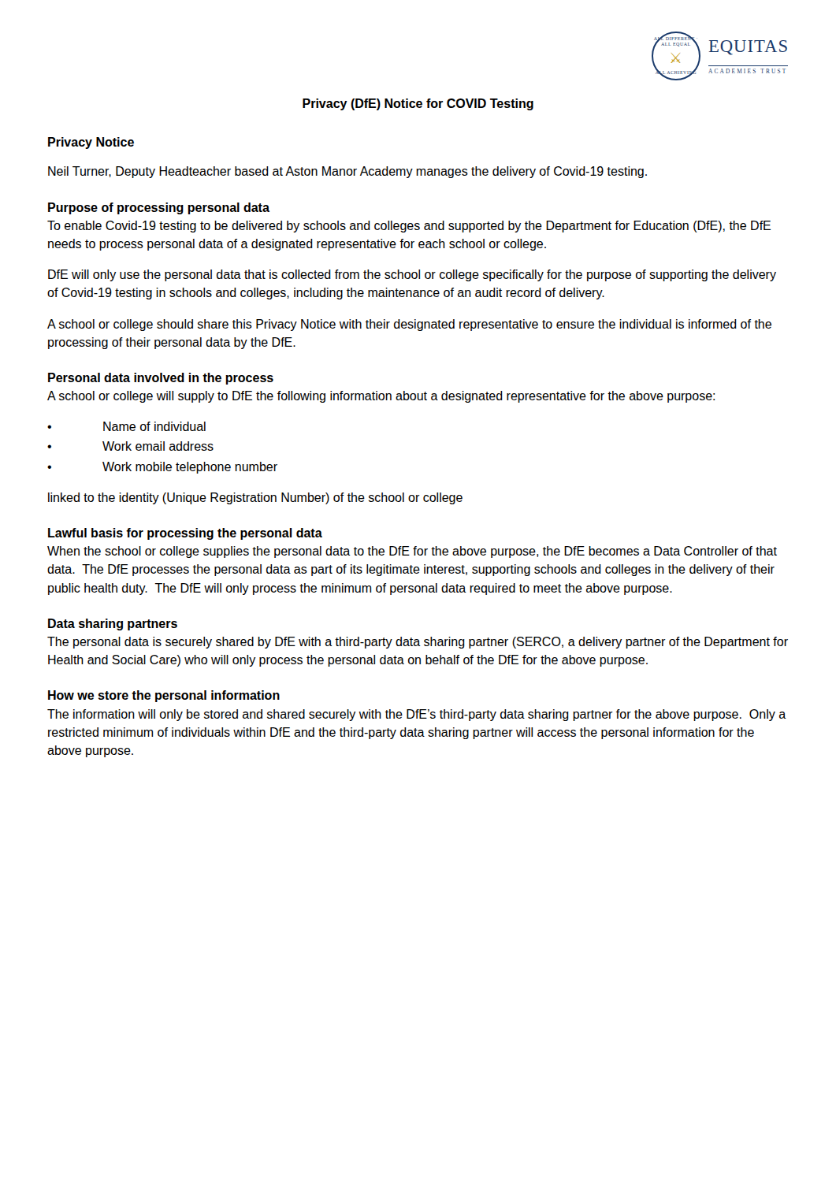ALL DIFFERENT · ALL EQUAL ⚔ ALL ACHIEVING EQUITAS
ACADEMIES TRUST
Privacy (DfE) Notice for COVID Testing
Privacy Notice
Neil Turner, Deputy Headteacher based at Aston Manor Academy manages the delivery of Covid-19 testing.
Purpose of processing personal data
To enable Covid-19 testing to be delivered by schools and colleges and supported by the Department for Education (DfE), the DfE needs to process personal data of a designated representative for each school or college.
DfE will only use the personal data that is collected from the school or college specifically for the purpose of supporting the delivery of Covid-19 testing in schools and colleges, including the maintenance of an audit record of delivery.
A school or college should share this Privacy Notice with their designated representative to ensure the individual is informed of the processing of their personal data by the DfE.
Personal data involved in the process
A school or college will supply to DfE the following information about a designated representative for the above purpose:
•Name of individual
•Work email address
•Work mobile telephone number
linked to the identity (Unique Registration Number) of the school or college
Lawful basis for processing the personal data
When the school or college supplies the personal data to the DfE for the above purpose, the DfE becomes a Data Controller of that data. The DfE processes the personal data as part of its legitimate interest, supporting schools and colleges in the delivery of their public health duty. The DfE will only process the minimum of personal data required to meet the above purpose.
Data sharing partners
The personal data is securely shared by DfE with a third-party data sharing partner (SERCO, a delivery partner of the Department for Health and Social Care) who will only process the personal data on behalf of the DfE for the above purpose.
How we store the personal information
The information will only be stored and shared securely with the DfE’s third-party data sharing partner for the above purpose. Only a restricted minimum of individuals within DfE and the third-party data sharing partner will access the personal information for the above purpose.